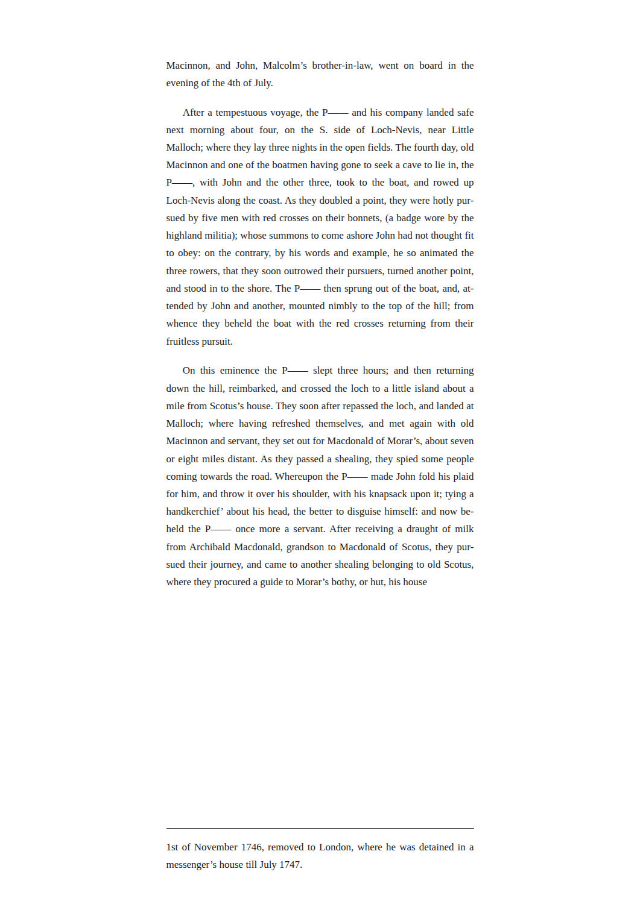Macinnon, and John, Malcolm’s brother-in-law, went on board in the evening of the 4th of July.
After a tempestuous voyage, the P—— and his company landed safe next morning about four, on the S. side of Loch-Nevis, near Little Malloch; where they lay three nights in the open fields. The fourth day, old Macinnon and one of the boatmen having gone to seek a cave to lie in, the P——, with John and the other three, took to the boat, and rowed up Loch-Nevis along the coast. As they doubled a point, they were hotly pursued by five men with red crosses on their bonnets, (a badge wore by the highland militia); whose summons to come ashore John had not thought fit to obey: on the contrary, by his words and example, he so animated the three rowers, that they soon outrowed their pursuers, turned another point, and stood in to the shore. The P—— then sprung out of the boat, and, attended by John and another, mounted nimbly to the top of the hill; from whence they beheld the boat with the red crosses returning from their fruitless pursuit.
On this eminence the P—— slept three hours; and then returning down the hill, reimbarked, and crossed the loch to a little island about a mile from Scotus’s house. They soon after repassed the loch, and landed at Malloch; where having refreshed themselves, and met again with old Macinnon and servant, they set out for Macdonald of Morar’s, about seven or eight miles distant. As they passed a shealing, they spied some people coming towards the road. Whereupon the P—— made John fold his plaid for him, and throw it over his shoulder, with his knapsack upon it; tying a handkerchief’ about his head, the better to disguise himself: and now beheld the P—— once more a servant. After receiving a draught of milk from Archibald Macdonald, grandson to Macdonald of Scotus, they pursued their journey, and came to another shealing belonging to old Scotus, where they procured a guide to Morar’s bothy, or hut, his house
1st of November 1746, removed to London, where he was detained in a messenger’s house till July 1747.